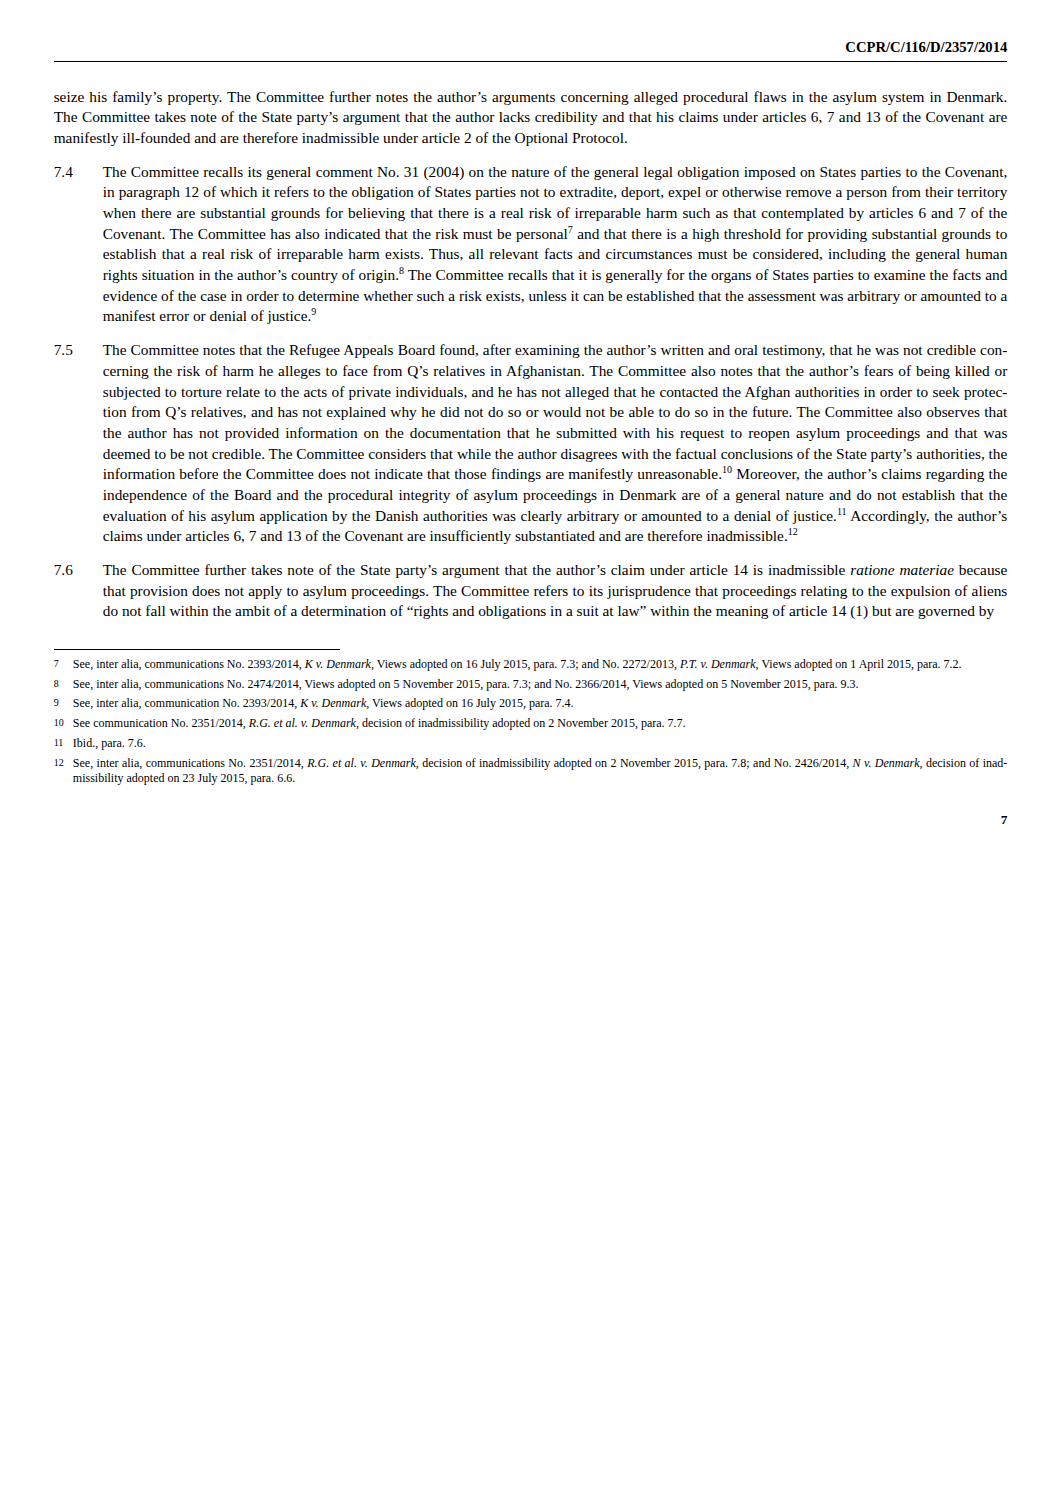CCPR/C/116/D/2357/2014
seize his family’s property. The Committee further notes the author’s arguments concerning alleged procedural flaws in the asylum system in Denmark. The Committee takes note of the State party’s argument that the author lacks credibility and that his claims under articles 6, 7 and 13 of the Covenant are manifestly ill-founded and are therefore inadmissible under article 2 of the Optional Protocol.
7.4 The Committee recalls its general comment No. 31 (2004) on the nature of the general legal obligation imposed on States parties to the Covenant, in paragraph 12 of which it refers to the obligation of States parties not to extradite, deport, expel or otherwise remove a person from their territory when there are substantial grounds for believing that there is a real risk of irreparable harm such as that contemplated by articles 6 and 7 of the Covenant. The Committee has also indicated that the risk must be personal7 and that there is a high threshold for providing substantial grounds to establish that a real risk of irreparable harm exists. Thus, all relevant facts and circumstances must be considered, including the general human rights situation in the author’s country of origin.8 The Committee recalls that it is generally for the organs of States parties to examine the facts and evidence of the case in order to determine whether such a risk exists, unless it can be established that the assessment was arbitrary or amounted to a manifest error or denial of justice.9
7.5 The Committee notes that the Refugee Appeals Board found, after examining the author’s written and oral testimony, that he was not credible concerning the risk of harm he alleges to face from Q’s relatives in Afghanistan. The Committee also notes that the author’s fears of being killed or subjected to torture relate to the acts of private individuals, and he has not alleged that he contacted the Afghan authorities in order to seek protection from Q’s relatives, and has not explained why he did not do so or would not be able to do so in the future. The Committee also observes that the author has not provided information on the documentation that he submitted with his request to reopen asylum proceedings and that was deemed to be not credible. The Committee considers that while the author disagrees with the factual conclusions of the State party’s authorities, the information before the Committee does not indicate that those findings are manifestly unreasonable.10 Moreover, the author’s claims regarding the independence of the Board and the procedural integrity of asylum proceedings in Denmark are of a general nature and do not establish that the evaluation of his asylum application by the Danish authorities was clearly arbitrary or amounted to a denial of justice.11 Accordingly, the author’s claims under articles 6, 7 and 13 of the Covenant are insufficiently substantiated and are therefore inadmissible.12
7.6 The Committee further takes note of the State party’s argument that the author’s claim under article 14 is inadmissible ratione materiae because that provision does not apply to asylum proceedings. The Committee refers to its jurisprudence that proceedings relating to the expulsion of aliens do not fall within the ambit of a determination of “rights and obligations in a suit at law” within the meaning of article 14 (1) but are governed by
7 See, inter alia, communications No. 2393/2014, K v. Denmark, Views adopted on 16 July 2015, para. 7.3; and No. 2272/2013, P.T. v. Denmark, Views adopted on 1 April 2015, para. 7.2.
8 See, inter alia, communications No. 2474/2014, Views adopted on 5 November 2015, para. 7.3; and No. 2366/2014, Views adopted on 5 November 2015, para. 9.3.
9 See, inter alia, communication No. 2393/2014, K v. Denmark, Views adopted on 16 July 2015, para. 7.4.
10 See communication No. 2351/2014, R.G. et al. v. Denmark, decision of inadmissibility adopted on 2 November 2015, para. 7.7.
11 Ibid., para. 7.6.
12 See, inter alia, communications No. 2351/2014, R.G. et al. v. Denmark, decision of inadmissibility adopted on 2 November 2015, para. 7.8; and No. 2426/2014, N v. Denmark, decision of inadmissibility adopted on 23 July 2015, para. 6.6.
7